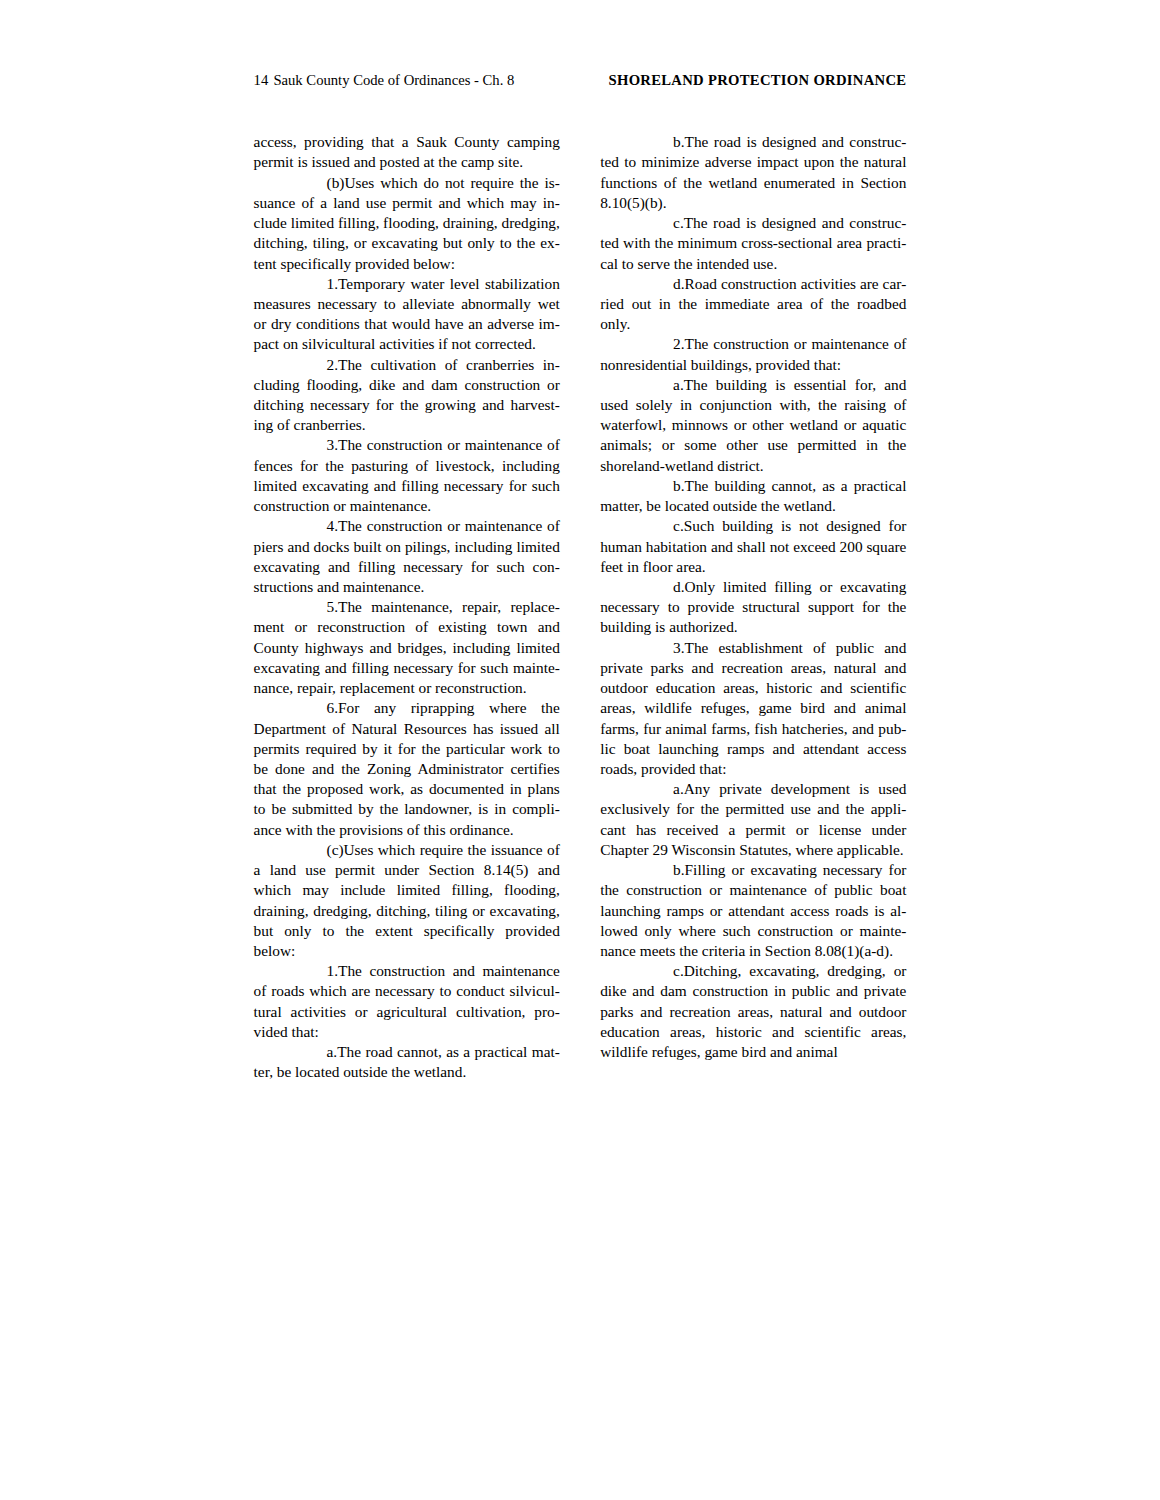14 Sauk County Code of Ordinances - Ch. 8
SHORELAND PROTECTION ORDINANCE
access, providing that a Sauk County camping permit is issued and posted at the camp site.
(b) Uses which do not require the issuance of a land use permit and which may include limited filling, flooding, draining, dredging, ditching, tiling, or excavating but only to the extent specifically provided below:
1. Temporary water level stabilization measures necessary to alleviate abnormally wet or dry conditions that would have an adverse impact on silvicultural activities if not corrected.
2. The cultivation of cranberries including flooding, dike and dam construction or ditching necessary for the growing and harvesting of cranberries.
3. The construction or maintenance of fences for the pasturing of livestock, including limited excavating and filling necessary for such construction or maintenance.
4. The construction or maintenance of piers and docks built on pilings, including limited excavating and filling necessary for such constructions and maintenance.
5. The maintenance, repair, replacement or reconstruction of existing town and County highways and bridges, including limited excavating and filling necessary for such maintenance, repair, replacement or reconstruction.
6. For any riprapping where the Department of Natural Resources has issued all permits required by it for the particular work to be done and the Zoning Administrator certifies that the proposed work, as documented in plans to be submitted by the landowner, is in compliance with the provisions of this ordinance.
(c) Uses which require the issuance of a land use permit under Section 8.14(5) and which may include limited filling, flooding, draining, dredging, ditching, tiling or excavating, but only to the extent specifically provided below:
1. The construction and maintenance of roads which are necessary to conduct silvicultural activities or agricultural cultivation, provided that:
a. The road cannot, as a practical matter, be located outside the wetland.
b. The road is designed and constructed to minimize adverse impact upon the natural functions of the wetland enumerated in Section 8.10(5)(b).
c. The road is designed and constructed with the minimum cross-sectional area practical to serve the intended use.
d. Road construction activities are carried out in the immediate area of the roadbed only.
2. The construction or maintenance of nonresidential buildings, provided that:
a. The building is essential for, and used solely in conjunction with, the raising of waterfowl, minnows or other wetland or aquatic animals; or some other use permitted in the shoreland-wetland district.
b. The building cannot, as a practical matter, be located outside the wetland.
c. Such building is not designed for human habitation and shall not exceed 200 square feet in floor area.
d. Only limited filling or excavating necessary to provide structural support for the building is authorized.
3. The establishment of public and private parks and recreation areas, natural and outdoor education areas, historic and scientific areas, wildlife refuges, game bird and animal farms, fur animal farms, fish hatcheries, and public boat launching ramps and attendant access roads, provided that:
a. Any private development is used exclusively for the permitted use and the applicant has received a permit or license under Chapter 29 Wisconsin Statutes, where applicable.
b. Filling or excavating necessary for the construction or maintenance of public boat launching ramps or attendant access roads is allowed only where such construction or maintenance meets the criteria in Section 8.08(1)(a-d).
c. Ditching, excavating, dredging, or dike and dam construction in public and private parks and recreation areas, natural and outdoor education areas, historic and scientific areas, wildlife refuges, game bird and animal